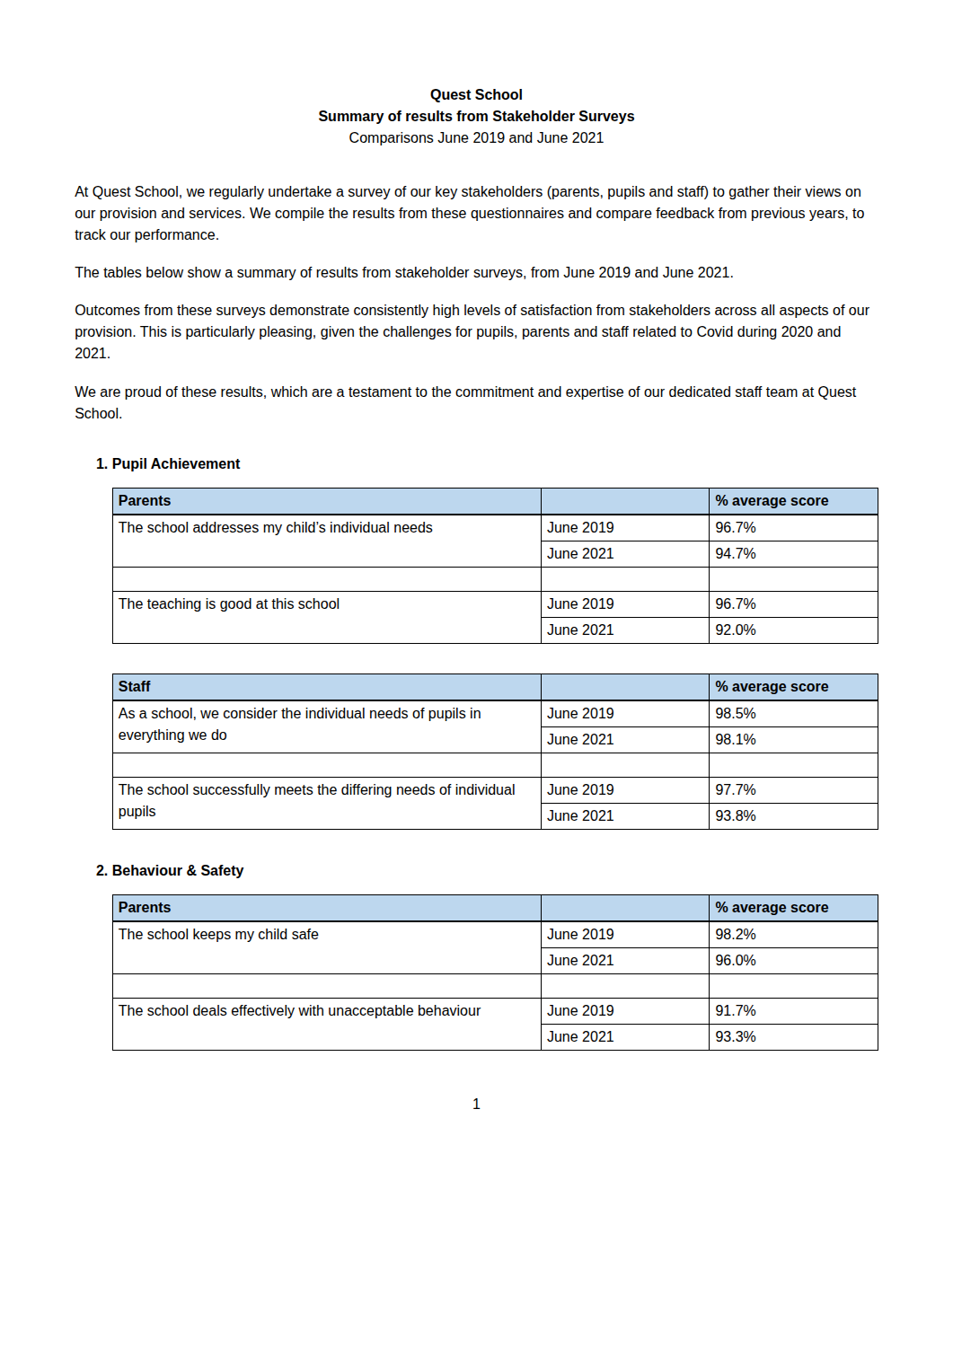Quest School Summary of results from Stakeholder Surveys Comparisons June 2019 and June 2021
At Quest School, we regularly undertake a survey of our key stakeholders (parents, pupils and staff) to gather their views on our provision and services. We compile the results from these questionnaires and compare feedback from previous years, to track our performance.
The tables below show a summary of results from stakeholder surveys, from June 2019 and June 2021.
Outcomes from these surveys demonstrate consistently high levels of satisfaction from stakeholders across all aspects of our provision. This is particularly pleasing, given the challenges for pupils, parents and staff related to Covid during 2020 and 2021.
We are proud of these results, which are a testament to the commitment and expertise of our dedicated staff team at Quest School.
Pupil Achievement
Pupil Achievement – Parents
| Parents | | % average score |
| --- | --- | --- |
| The school addresses my child’s individual needs | June 2019 | 96.7% |
| June 2021 | 94.7% |
| The teaching is good at this school | June 2019 | 96.7% |
| June 2021 | 92.0% |
Pupil Achievement – Staff
| Staff | | % average score |
| --- | --- | --- |
| As a school, we consider the individual needs of pupils in everything we do | June 2019 | 98.5% |
| June 2021 | 98.1% |
| The school successfully meets the differing needs of individual pupils | June 2019 | 97.7% |
| June 2021 | 93.8% |
Behaviour & Safety
Behaviour and Safety – Parents
| Parents | | % average score |
| --- | --- | --- |
| The school keeps my child safe | June 2019 | 98.2% |
| June 2021 | 96.0% |
| The school deals effectively with unacceptable behaviour | June 2019 | 91.7% |
| June 2021 | 93.3% |
1